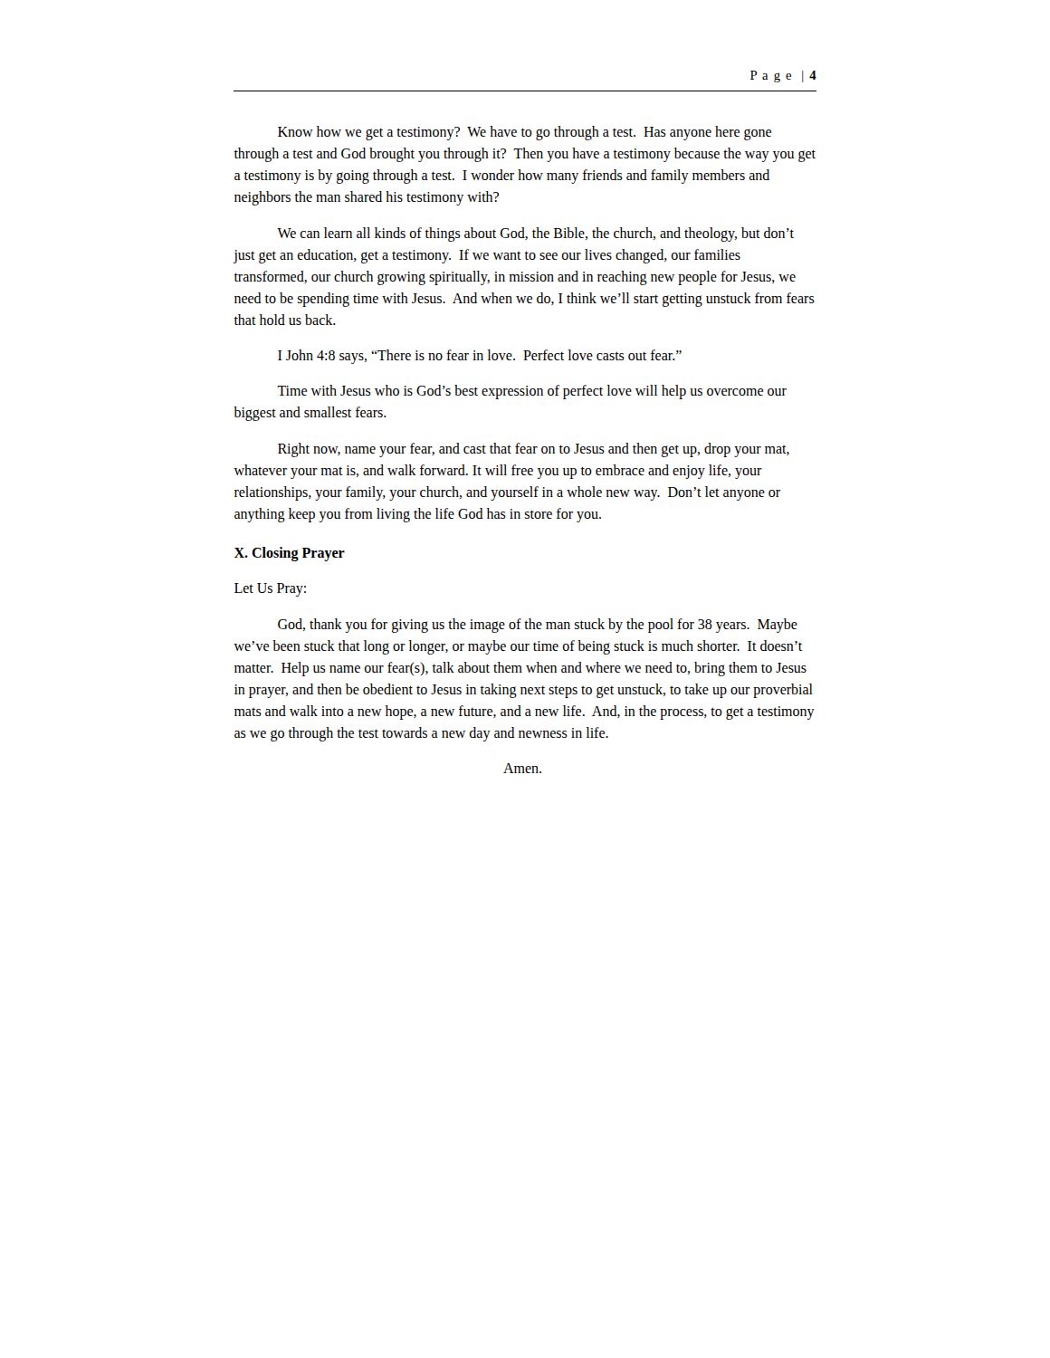P a g e | 4
Know how we get a testimony? We have to go through a test. Has anyone here gone through a test and God brought you through it? Then you have a testimony because the way you get a testimony is by going through a test. I wonder how many friends and family members and neighbors the man shared his testimony with?
We can learn all kinds of things about God, the Bible, the church, and theology, but don’t just get an education, get a testimony. If we want to see our lives changed, our families transformed, our church growing spiritually, in mission and in reaching new people for Jesus, we need to be spending time with Jesus. And when we do, I think we’ll start getting unstuck from fears that hold us back.
I John 4:8 says, “There is no fear in love. Perfect love casts out fear.”
Time with Jesus who is God’s best expression of perfect love will help us overcome our biggest and smallest fears.
Right now, name your fear, and cast that fear on to Jesus and then get up, drop your mat, whatever your mat is, and walk forward. It will free you up to embrace and enjoy life, your relationships, your family, your church, and yourself in a whole new way. Don’t let anyone or anything keep you from living the life God has in store for you.
X. Closing Prayer
Let Us Pray:
God, thank you for giving us the image of the man stuck by the pool for 38 years. Maybe we’ve been stuck that long or longer, or maybe our time of being stuck is much shorter. It doesn’t matter. Help us name our fear(s), talk about them when and where we need to, bring them to Jesus in prayer, and then be obedient to Jesus in taking next steps to get unstuck, to take up our proverbial mats and walk into a new hope, a new future, and a new life. And, in the process, to get a testimony as we go through the test towards a new day and newness in life.
Amen.